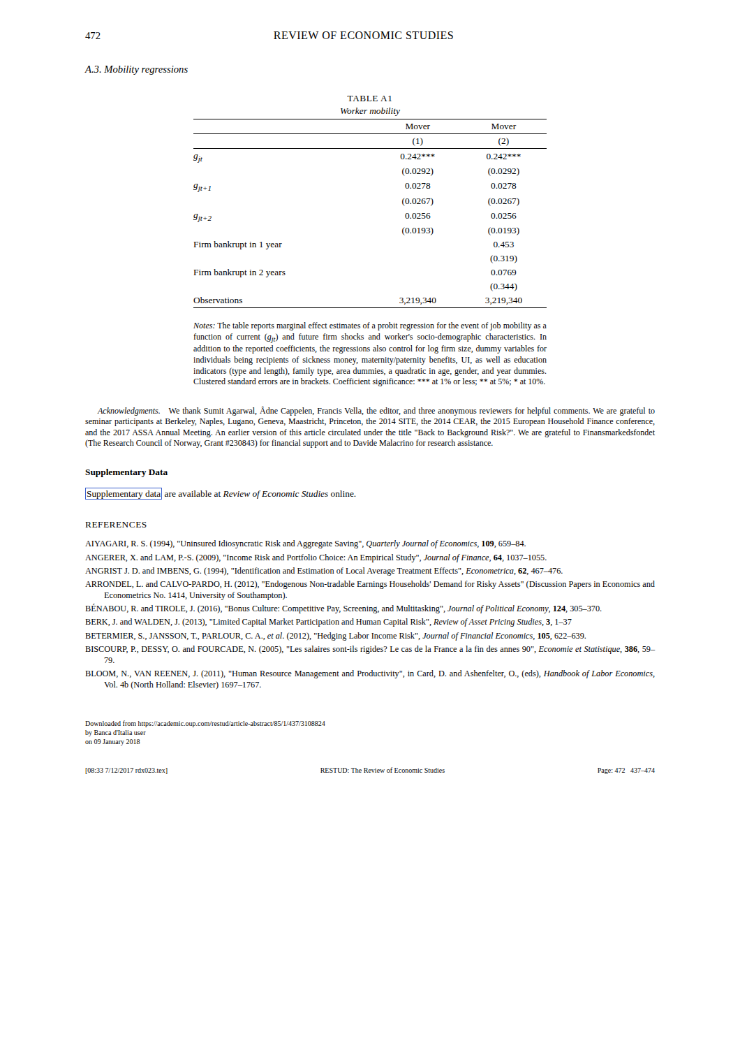472
REVIEW OF ECONOMIC STUDIES
A.3. Mobility regressions
TABLE A1 Worker mobility
| | Mover | Mover |
| --- | --- | --- |
| | (1) | (2) |
| g jt | 0.242*** | 0.242*** |
| | (0.0292) | (0.0292) |
| g jt+1 | 0.0278 | 0.0278 |
| | (0.0267) | (0.0267) |
| g jt+2 | 0.0256 | 0.0256 |
| | (0.0193) | (0.0193) |
| Firm bankrupt in 1 year | | 0.453 |
| | | (0.319) |
| Firm bankrupt in 2 years | | 0.0769 |
| | | (0.344) |
| Observations | 3,219,340 | 3,219,340 |
Notes: The table reports marginal effect estimates of a probit regression for the event of job mobility as a function of current (gjt) and future firm shocks and worker's socio-demographic characteristics. In addition to the reported coefficients, the regressions also control for log firm size, dummy variables for individuals being recipients of sickness money, maternity/paternity benefits, UI, as well as education indicators (type and length), family type, area dummies, a quadratic in age, gender, and year dummies. Clustered standard errors are in brackets. Coefficient significance: *** at 1% or less; ** at 5%; * at 10%.
Acknowledgments. We thank Sumit Agarwal, Ådne Cappelen, Francis Vella, the editor, and three anonymous reviewers for helpful comments. We are grateful to seminar participants at Berkeley, Naples, Lugano, Geneva, Maastricht, Princeton, the 2014 SITE, the 2014 CEAR, the 2015 European Household Finance conference, and the 2017 ASSA Annual Meeting. An earlier version of this article circulated under the title "Back to Background Risk?". We are grateful to Finansmarkedsfondet (The Research Council of Norway, Grant #230843) for financial support and to Davide Malacrino for research assistance.
Supplementary Data
Supplementary data are available at Review of Economic Studies online.
REFERENCES
AIYAGARI, R. S. (1994), "Uninsured Idiosyncratic Risk and Aggregate Saving", Quarterly Journal of Economics, 109, 659–84.
ANGERER, X. and LAM, P.-S. (2009), "Income Risk and Portfolio Choice: An Empirical Study", Journal of Finance, 64, 1037–1055.
ANGRIST J. D. and IMBENS, G. (1994), "Identification and Estimation of Local Average Treatment Effects", Econometrica, 62, 467–476.
ARRONDEL, L. and CALVO-PARDO, H. (2012), "Endogenous Non-tradable Earnings Households' Demand for Risky Assets" (Discussion Papers in Economics and Econometrics No. 1414, University of Southampton).
BÉNABOU, R. and TIROLE, J. (2016), "Bonus Culture: Competitive Pay, Screening, and Multitasking", Journal of Political Economy, 124, 305–370.
BERK, J. and WALDEN, J. (2013), "Limited Capital Market Participation and Human Capital Risk", Review of Asset Pricing Studies, 3, 1–37
BETERMIER, S., JANSSON, T., PARLOUR, C. A., et al. (2012), "Hedging Labor Income Risk", Journal of Financial Economics, 105, 622–639.
BISCOURP, P., DESSY, O. and FOURCADE, N. (2005), "Les salaires sont-ils rigides? Le cas de la France a la fin des annes 90", Economie et Statistique, 386, 59–79.
BLOOM, N., VAN REENEN, J. (2011), "Human Resource Management and Productivity", in Card, D. and Ashenfelter, O., (eds), Handbook of Labor Economics, Vol. 4b (North Holland: Elsevier) 1697–1767.
Downloaded from https://academic.oup.com/restud/article-abstract/85/1/437/3108824
by Banca d'Italia user
on 09 January 2018
[08:33 7/12/2017 rdx023.tex] RESTUD: The Review of Economic Studies Page: 472 437–474